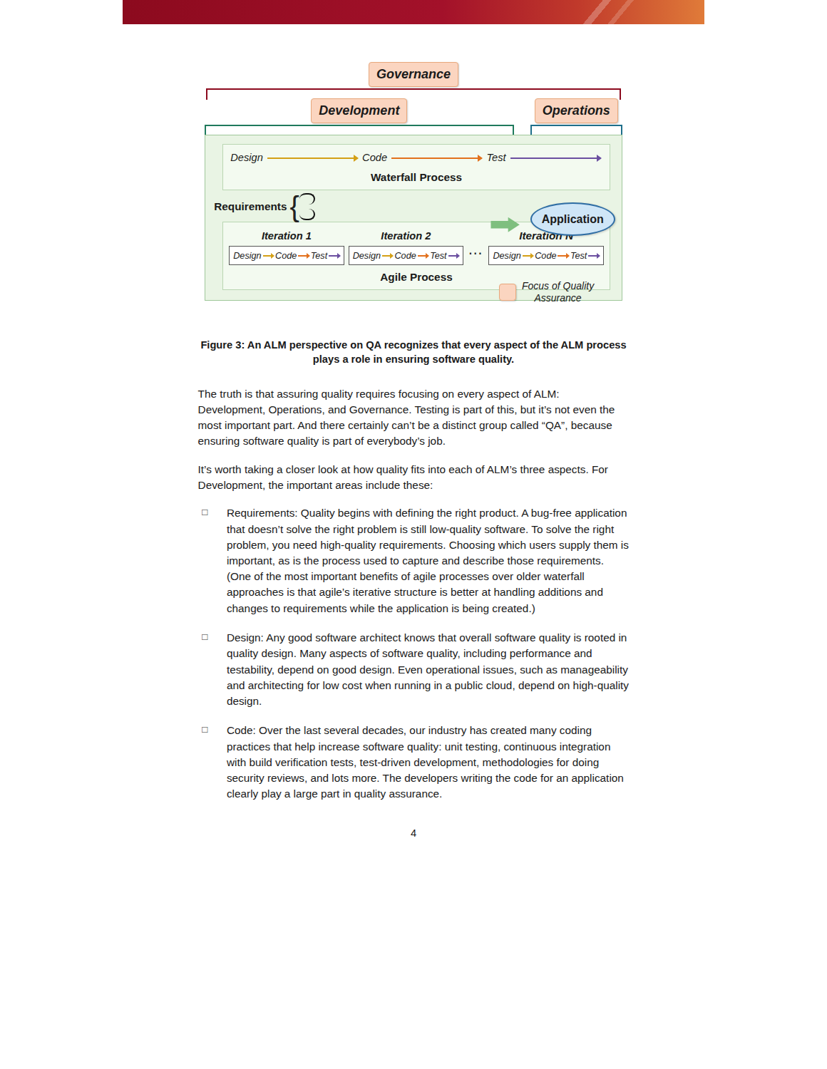Governance
Development
Operations
Design Code Test
Waterfall Process
Requirements {
Iteration 1
Design Code Test
Iteration 2
Design Code Test
…
Iteration N
Design Code Test
Agile Process
Application
Focus of Quality
Assurance
Figure 3: An ALM perspective on QA recognizes that every aspect of the ALM process plays a role in ensuring software quality.
The truth is that assuring quality requires focusing on every aspect of ALM: Development, Operations, and Governance. Testing is part of this, but it’s not even the most important part. And there certainly can’t be a distinct group called “QA”, because ensuring software quality is part of everybody’s job.
It’s worth taking a closer look at how quality fits into each of ALM’s three aspects. For Development, the important areas include these:
Requirements: Quality begins with defining the right product. A bug-free application that doesn’t solve the right problem is still low-quality software. To solve the right problem, you need high-quality requirements. Choosing which users supply them is important, as is the process used to capture and describe those requirements. (One of the most important benefits of agile processes over older waterfall approaches is that agile’s iterative structure is better at handling additions and changes to requirements while the application is being created.)
Design: Any good software architect knows that overall software quality is rooted in quality design. Many aspects of software quality, including performance and testability, depend on good design. Even operational issues, such as manageability and architecting for low cost when running in a public cloud, depend on high-quality design.
Code: Over the last several decades, our industry has created many coding practices that help increase software quality: unit testing, continuous integration with build verification tests, test-driven development, methodologies for doing security reviews, and lots more. The developers writing the code for an application clearly play a large part in quality assurance.
4